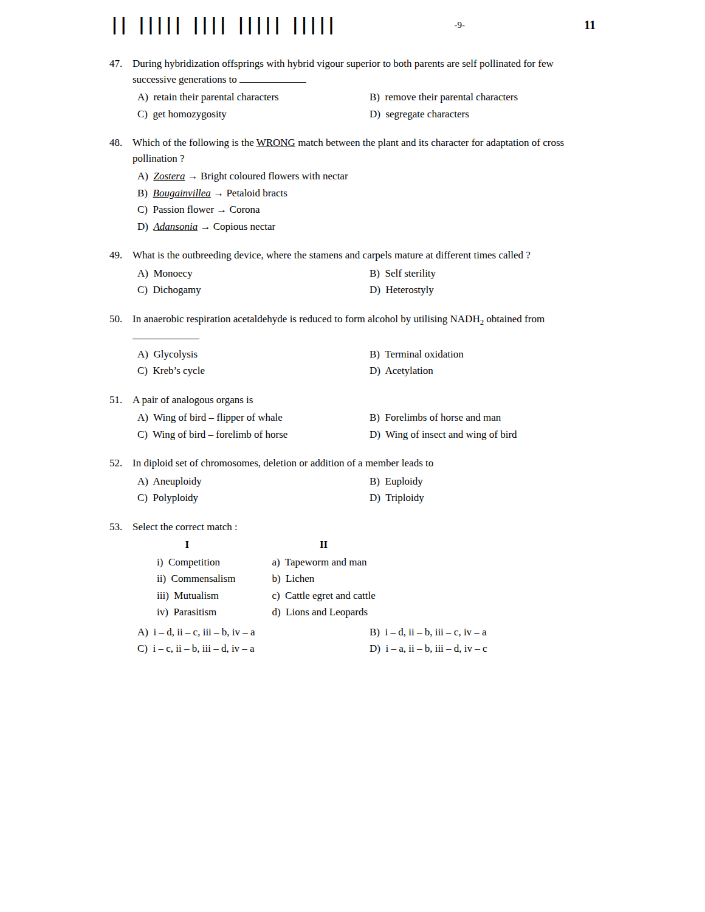|| ||||| |||| ||||| ||||| -9- 11
47. During hybridization offsprings with hybrid vigour superior to both parents are self pollinated for few successive generations to
A) retain their parental characters
B) remove their parental characters
C) get homozygosity
D) segregate characters
48. Which of the following is the WRONG match between the plant and its character for adaptation of cross pollination ?
A) Zostera → Bright coloured flowers with nectar
B) Bougainvillea → Petaloid bracts
C) Passion flower → Corona
D) Adansonia → Copious nectar
49. What is the outbreeding device, where the stamens and carpels mature at different times called ?
A) Monoecy
B) Self sterility
C) Dichogamy
D) Heterostyly
50. In anaerobic respiration acetaldehyde is reduced to form alcohol by utilising NADH2 obtained from
A) Glycolysis
B) Terminal oxidation
C) Kreb’s cycle
D) Acetylation
51. A pair of analogous organs is
A) Wing of bird – flipper of whale
B) Forelimbs of horse and man
C) Wing of bird – forelimb of horse
D) Wing of insect and wing of bird
52. In diploid set of chromosomes, deletion or addition of a member leads to
A) Aneuploidy
B) Euploidy
C) Polyploidy
D) Triploidy
53. Select the correct match :
| I | II |
| --- | --- |
| i) Competition | a) Tapeworm and man |
| ii) Commensalism | b) Lichen |
| iii) Mutualism | c) Cattle egret and cattle |
| iv) Parasitism | d) Lions and Leopards |
A) i – d, ii – c, iii – b, iv – a
B) i – d, ii – b, iii – c, iv – a
C) i – c, ii – b, iii – d, iv – a
D) i – a, ii – b, iii – d, iv – c